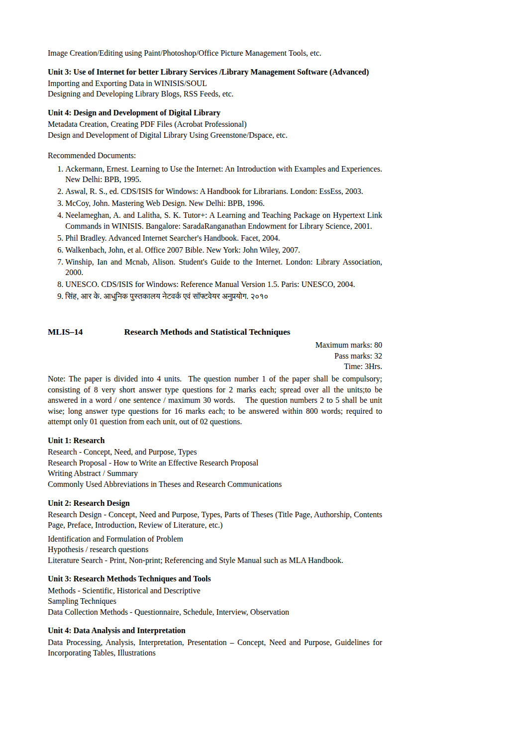Image Creation/Editing using Paint/Photoshop/Office Picture Management Tools, etc.
Unit 3: Use of Internet for better Library Services /Library Management Software (Advanced)
Importing and Exporting Data in WINISIS/SOUL
Designing and Developing Library Blogs, RSS Feeds, etc.
Unit 4: Design and Development of Digital Library
Metadata Creation, Creating PDF Files (Acrobat Professional)
Design and Development of Digital Library Using Greenstone/Dspace, etc.
Recommended Documents:
Ackermann, Ernest. Learning to Use the Internet: An Introduction with Examples and Experiences. New Delhi: BPB, 1995.
Aswal, R. S., ed. CDS/ISIS for Windows: A Handbook for Librarians. London: EssEss, 2003.
McCoy, John. Mastering Web Design. New Delhi: BPB, 1996.
Neelameghan, A. and Lalitha, S. K. Tutor+: A Learning and Teaching Package on Hypertext Link Commands in WINISIS. Bangalore: SaradaRanganathan Endowment for Library Science, 2001.
Phil Bradley. Advanced Internet Searcher's Handbook. Facet, 2004.
Walkenbach, John, et al. Office 2007 Bible. New York: John Wiley, 2007.
Winship, Ian and Mcnab, Alison. Student's Guide to the Internet. London: Library Association, 2000.
UNESCO. CDS/ISIS for Windows: Reference Manual Version 1.5. Paris: UNESCO, 2004.
सिंह, आर के. आधुनिक पुस्तकालय नेटवर्क एवं सॉफ्टवेयर अनुप्रयोग. २०१०
MLIS–14 Research Methods and Statistical Techniques
Maximum marks: 80
Pass marks: 32
Time: 3Hrs.
Note: The paper is divided into 4 units. The question number 1 of the paper shall be compulsory; consisting of 8 very short answer type questions for 2 marks each; spread over all the units;to be answered in a word / one sentence / maximum 30 words. The question numbers 2 to 5 shall be unit wise; long answer type questions for 16 marks each; to be answered within 800 words; required to attempt only 01 question from each unit, out of 02 questions.
Unit 1: Research
Research - Concept, Need, and Purpose, Types
Research Proposal - How to Write an Effective Research Proposal
Writing Abstract / Summary
Commonly Used Abbreviations in Theses and Research Communications
Unit 2: Research Design
Research Design - Concept, Need and Purpose, Types, Parts of Theses (Title Page, Authorship, Contents Page, Preface, Introduction, Review of Literature, etc.)
Identification and Formulation of Problem
Hypothesis / research questions
Literature Search - Print, Non-print; Referencing and Style Manual such as MLA Handbook.
Unit 3: Research Methods Techniques and Tools
Methods - Scientific, Historical and Descriptive
Sampling Techniques
Data Collection Methods - Questionnaire, Schedule, Interview, Observation
Unit 4: Data Analysis and Interpretation
Data Processing, Analysis, Interpretation, Presentation – Concept, Need and Purpose, Guidelines for Incorporating Tables, Illustrations